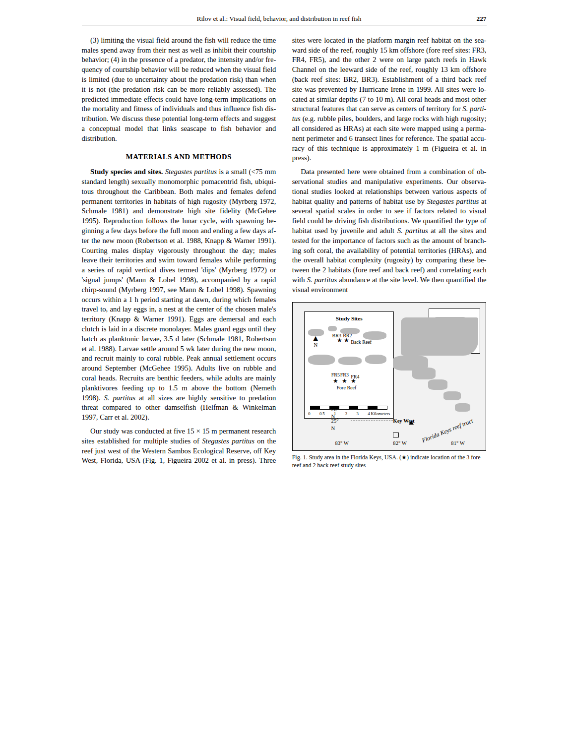Rilov et al.: Visual field, behavior, and distribution in reef fish 227
(3) limiting the visual field around the fish will reduce the time males spend away from their nest as well as inhibit their courtship behavior; (4) in the presence of a predator, the intensity and/or frequency of courtship behavior will be reduced when the visual field is limited (due to uncertainty about the predation risk) than when it is not (the predation risk can be more reliably assessed). The predicted immediate effects could have long-term implications on the mortality and fitness of individuals and thus influence fish distribution. We discuss these potential long-term effects and suggest a conceptual model that links seascape to fish behavior and distribution.
Materials and methods
Study species and sites. Stegastes partitus is a small (<75 mm standard length) sexually monomorphic pomacentrid fish, ubiquitous throughout the Caribbean. Both males and females defend permanent territories in habitats of high rugosity (Myrberg 1972, Schmale 1981) and demonstrate high site fidelity (McGehee 1995). Reproduction follows the lunar cycle, with spawning beginning a few days before the full moon and ending a few days after the new moon (Robertson et al. 1988, Knapp & Warner 1991). Courting males display vigorously throughout the day; males leave their territories and swim toward females while performing a series of rapid vertical dives termed 'dips' (Myrberg 1972) or 'signal jumps' (Mann & Lobel 1998), accompanied by a rapid chirp-sound (Myrberg 1997, see Mann & Lobel 1998). Spawning occurs within a 1 h period starting at dawn, during which females travel to, and lay eggs in, a nest at the center of the chosen male's territory (Knapp & Warner 1991). Eggs are demersal and each clutch is laid in a discrete monolayer. Males guard eggs until they hatch as planktonic larvae, 3.5 d later (Schmale 1981, Robertson et al. 1988). Larvae settle around 5 wk later during the new moon, and recruit mainly to coral rubble. Peak annual settlement occurs around September (McGehee 1995). Adults live on rubble and coral heads. Recruits are benthic feeders, while adults are mainly planktivores feeding up to 1.5 m above the bottom (Nemeth 1998). S. partitus at all sizes are highly sensitive to predation threat compared to other damselfish (Helfman & Winkelman 1997, Carr et al. 2002).
Our study was conducted at five 15 × 15 m permanent research sites established for multiple studies of Stegastes partitus on the reef just west of the Western Sambos Ecological Reserve, off Key West, Florida, USA (Fig. 1, Figueira 2002 et al. in press). Three sites were located in the platform margin reef habitat on the seaward side of the reef, roughly 15 km offshore (fore reef sites: FR3, FR4, FR5), and the other 2 were on large patch reefs in Hawk Channel on the leeward side of the reef, roughly 13 km offshore (back reef sites: BR2, BR3). Establishment of a third back reef site was prevented by Hurricane Irene in 1999. All sites were located at similar depths (7 to 10 m). All coral heads and most other structural features that can serve as centers of territory for S. partitus (e.g. rubble piles, boulders, and large rocks with high rugosity; all considered as HRAs) at each site were mapped using a permanent perimeter and 6 transect lines for reference. The spatial accuracy of this technique is approximately 1 m (Figueira et al. in press).
Data presented here were obtained from a combination of observational studies and manipulative experiments. Our observational studies looked at relationships between various aspects of habitat quality and patterns of habitat use by Stegastes partitus at several spatial scales in order to see if factors related to visual field could be driving fish distributions. We quantified the type of habitat used by juvenile and adult S. partitus at all the sites and tested for the importance of factors such as the amount of branching soft coral, the availability of potential territories (HRAs), and the overall habitat complexity (rugosity) by comparing these between the 2 habitats (fore reef and back reef) and correlating each with S. partitus abundance at the site level. We then quantified the visual environment
Study Sites
▲ N
★
★
BR3
BR2
Back Reef
FR5
FR3
FR4
★
★
★
Fore Reef
00.51234 Kilometers
Key West
Florida Keys reef tract
26°
N
25°
N
83° W
82° W
81° W
Fig. 1. Study area in the Florida Keys, USA. (★) indicate location of the 3 fore reef and 2 back reef study sites